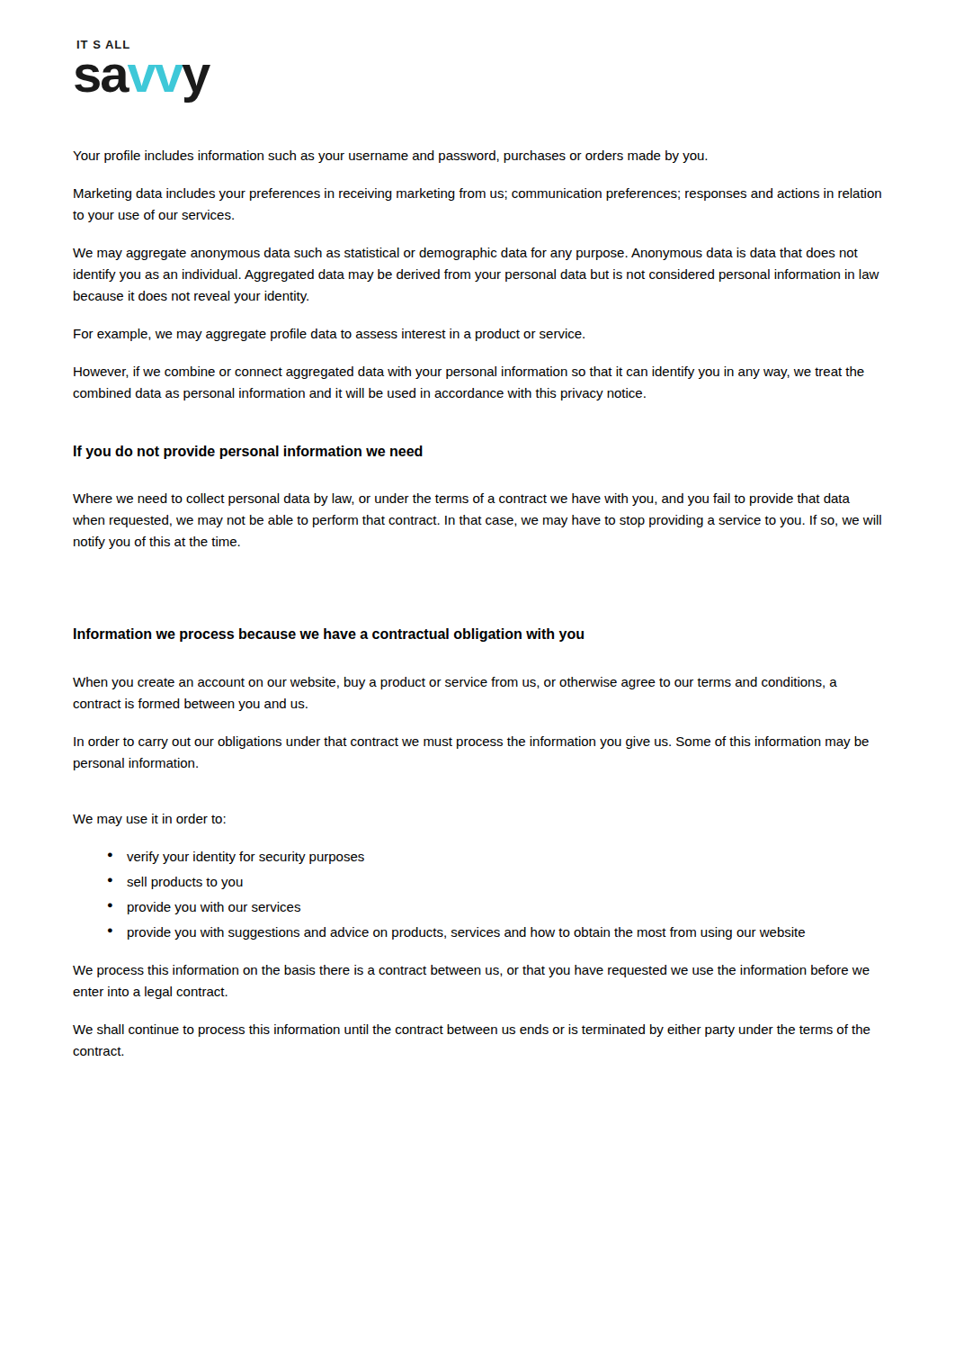IT S ALL
sa vv y
Your profile includes information such as your username and password, purchases or orders made by you.
Marketing data includes your preferences in receiving marketing from us; communication preferences; responses and actions in relation to your use of our services.
We may aggregate anonymous data such as statistical or demographic data for any purpose. Anonymous data is data that does not identify you as an individual. Aggregated data may be derived from your personal data but is not considered personal information in law because it does not reveal your identity.
For example, we may aggregate profile data to assess interest in a product or service.
However, if we combine or connect aggregated data with your personal information so that it can identify you in any way, we treat the combined data as personal information and it will be used in accordance with this privacy notice.
If you do not provide personal information we need
Where we need to collect personal data by law, or under the terms of a contract we have with you, and you fail to provide that data when requested, we may not be able to perform that contract. In that case, we may have to stop providing a service to you. If so, we will notify you of this at the time.
Information we process because we have a contractual obligation with you
When you create an account on our website, buy a product or service from us, or otherwise agree to our terms and conditions, a contract is formed between you and us.
In order to carry out our obligations under that contract we must process the information you give us. Some of this information may be personal information.
We may use it in order to:
verify your identity for security purposes
sell products to you
provide you with our services
provide you with suggestions and advice on products, services and how to obtain the most from using our website
We process this information on the basis there is a contract between us, or that you have requested we use the information before we enter into a legal contract.
We shall continue to process this information until the contract between us ends or is terminated by either party under the terms of the contract.